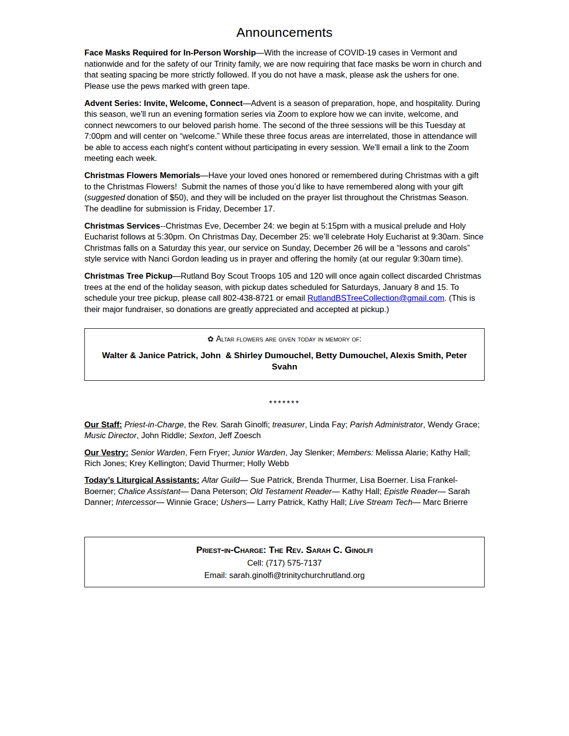Announcements
Face Masks Required for In-Person Worship—With the increase of COVID-19 cases in Vermont and nationwide and for the safety of our Trinity family, we are now requiring that face masks be worn in church and that seating spacing be more strictly followed. If you do not have a mask, please ask the ushers for one. Please use the pews marked with green tape.
Advent Series: Invite, Welcome, Connect—Advent is a season of preparation, hope, and hospitality. During this season, we'll run an evening formation series via Zoom to explore how we can invite, welcome, and connect newcomers to our beloved parish home. The second of the three sessions will be this Tuesday at 7:00pm and will center on “welcome.” While these three focus areas are interrelated, those in attendance will be able to access each night's content without participating in every session. We'll email a link to the Zoom meeting each week.
Christmas Flowers Memorials—Have your loved ones honored or remembered during Christmas with a gift to the Christmas Flowers! Submit the names of those you’d like to have remembered along with your gift (suggested donation of $50), and they will be included on the prayer list throughout the Christmas Season. The deadline for submission is Friday, December 17.
Christmas Services--Christmas Eve, December 24: we begin at 5:15pm with a musical prelude and Holy Eucharist follows at 5:30pm. On Christmas Day, December 25: we’ll celebrate Holy Eucharist at 9:30am. Since Christmas falls on a Saturday this year, our service on Sunday, December 26 will be a “lessons and carols” style service with Nanci Gordon leading us in prayer and offering the homily (at our regular 9:30am time).
Christmas Tree Pickup—Rutland Boy Scout Troops 105 and 120 will once again collect discarded Christmas trees at the end of the holiday season, with pickup dates scheduled for Saturdays, January 8 and 15. To schedule your tree pickup, please call 802-438-8721 or email RutlandBSTreeCollection@gmail.com. (This is their major fundraiser, so donations are greatly appreciated and accepted at pickup.)
✿Altar flowers are given today in memory of:
Walter & Janice Patrick, John & Shirley Dumouchel, Betty Dumouchel, Alexis Smith, Peter Svahn
*******
Our Staff: Priest-in-Charge, the Rev. Sarah Ginolfi; treasurer, Linda Fay; Parish Administrator, Wendy Grace; Music Director, John Riddle; Sexton, Jeff Zoesch
Our Vestry: Senior Warden, Fern Fryer; Junior Warden, Jay Slenker; Members: Melissa Alarie; Kathy Hall; Rich Jones; Krey Kellington; David Thurmer; Holly Webb
Today’s Liturgical Assistants: Altar Guild— Sue Patrick, Brenda Thurmer, Lisa Boerner. Lisa Frankel-Boerner; Chalice Assistant— Dana Peterson; Old Testament Reader— Kathy Hall; Epistle Reader— Sarah Danner; Intercessor— Winnie Grace; Ushers— Larry Patrick, Kathy Hall; Live Stream Tech— Marc Brierre
Priest-in-Charge: The Rev. Sarah C. Ginolfi
Cell: (717) 575-7137
Email: sarah.ginolfi@trinitychurchrutland.org